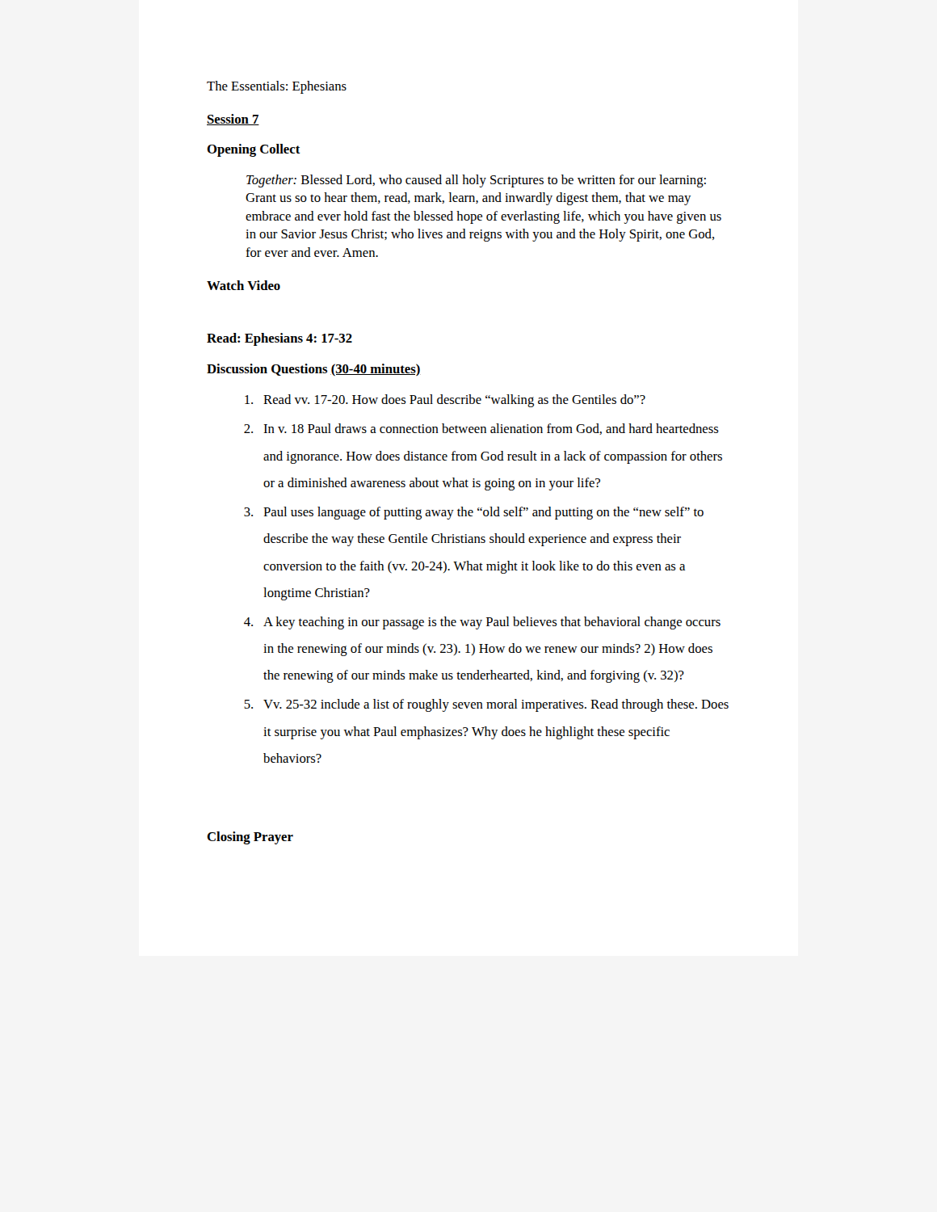The Essentials: Ephesians
Session 7
Opening Collect
Together: Blessed Lord, who caused all holy Scriptures to be written for our learning: Grant us so to hear them, read, mark, learn, and inwardly digest them, that we may embrace and ever hold fast the blessed hope of everlasting life, which you have given us in our Savior Jesus Christ; who lives and reigns with you and the Holy Spirit, one God, for ever and ever. Amen.
Watch Video
Read: Ephesians 4: 17-32
Discussion Questions (30-40 minutes)
Read vv. 17-20. How does Paul describe “walking as the Gentiles do”?
In v. 18 Paul draws a connection between alienation from God, and hard heartedness and ignorance. How does distance from God result in a lack of compassion for others or a diminished awareness about what is going on in your life?
Paul uses language of putting away the “old self” and putting on the “new self” to describe the way these Gentile Christians should experience and express their conversion to the faith (vv. 20-24). What might it look like to do this even as a longtime Christian?
A key teaching in our passage is the way Paul believes that behavioral change occurs in the renewing of our minds (v. 23). 1) How do we renew our minds? 2) How does the renewing of our minds make us tenderhearted, kind, and forgiving (v. 32)?
Vv. 25-32 include a list of roughly seven moral imperatives. Read through these. Does it surprise you what Paul emphasizes? Why does he highlight these specific behaviors?
Closing Prayer